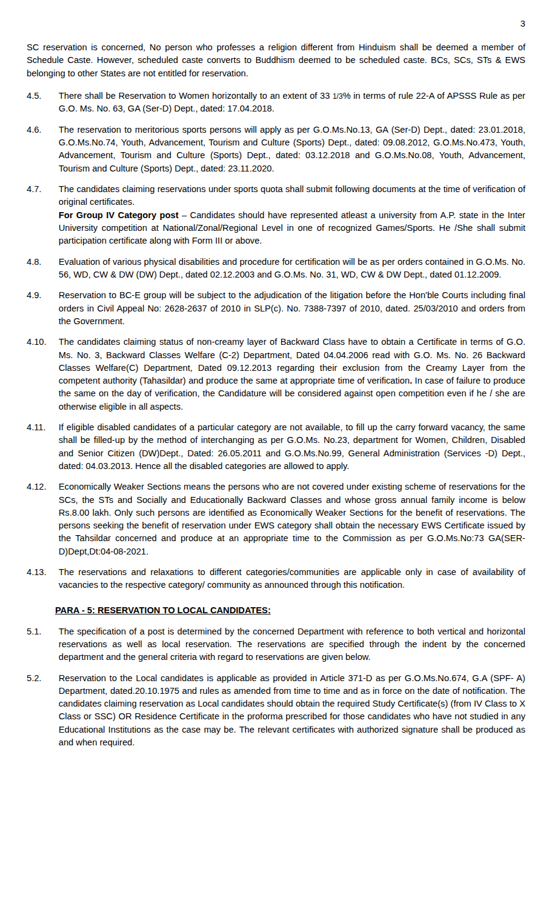3
SC reservation is concerned, No person who professes a religion different from Hinduism shall be deemed a member of Schedule Caste. However, scheduled caste converts to Buddhism deemed to be scheduled caste. BCs, SCs, STs & EWS belonging to other States are not entitled for reservation.
4.5.
There shall be Reservation to Women horizontally to an extent of 33 1/3% in terms of rule 22-A of APSSS Rule as per G.O. Ms. No. 63, GA (Ser-D) Dept., dated: 17.04.2018.
4.6.
The reservation to meritorious sports persons will apply as per G.O.Ms.No.13, GA (Ser-D) Dept., dated: 23.01.2018, G.O.Ms.No.74, Youth, Advancement, Tourism and Culture (Sports) Dept., dated: 09.08.2012, G.O.Ms.No.473, Youth, Advancement, Tourism and Culture (Sports) Dept., dated: 03.12.2018 and G.O.Ms.No.08, Youth, Advancement, Tourism and Culture (Sports) Dept., dated: 23.11.2020.
4.7.
The candidates claiming reservations under sports quota shall submit following documents at the time of verification of original certificates.
For Group IV Category post – Candidates should have represented atleast a university from A.P. state in the Inter University competition at National/Zonal/Regional Level in one of recognized Games/Sports. He /She shall submit participation certificate along with Form III or above.
4.8.
Evaluation of various physical disabilities and procedure for certification will be as per orders contained in G.O.Ms. No. 56, WD, CW & DW (DW) Dept., dated 02.12.2003 and G.O.Ms. No. 31, WD, CW & DW Dept., dated 01.12.2009.
4.9.
Reservation to BC-E group will be subject to the adjudication of the litigation before the Hon'ble Courts including final orders in Civil Appeal No: 2628-2637 of 2010 in SLP(c). No. 7388-7397 of 2010, dated. 25/03/2010 and orders from the Government.
4.10.
The candidates claiming status of non-creamy layer of Backward Class have to obtain a Certificate in terms of G.O. Ms. No. 3, Backward Classes Welfare (C-2) Department, Dated 04.04.2006 read with G.O. Ms. No. 26 Backward Classes Welfare(C) Department, Dated 09.12.2013 regarding their exclusion from the Creamy Layer from the competent authority (Tahasildar) and produce the same at appropriate time of verification. In case of failure to produce the same on the day of verification, the Candidature will be considered against open competition even if he / she are otherwise eligible in all aspects.
4.11.
If eligible disabled candidates of a particular category are not available, to fill up the carry forward vacancy, the same shall be filled-up by the method of interchanging as per G.O.Ms. No.23, department for Women, Children, Disabled and Senior Citizen (DW)Dept., Dated: 26.05.2011 and G.O.Ms.No.99, General Administration (Services -D) Dept., dated: 04.03.2013. Hence all the disabled categories are allowed to apply.
4.12.
Economically Weaker Sections means the persons who are not covered under existing scheme of reservations for the SCs, the STs and Socially and Educationally Backward Classes and whose gross annual family income is below Rs.8.00 lakh. Only such persons are identified as Economically Weaker Sections for the benefit of reservations. The persons seeking the benefit of reservation under EWS category shall obtain the necessary EWS Certificate issued by the Tahsildar concerned and produce at an appropriate time to the Commission as per G.O.Ms.No:73 GA(SER-D)Dept,Dt:04-08-2021.
4.13.
The reservations and relaxations to different categories/communities are applicable only in case of availability of vacancies to the respective category/ community as announced through this notification.
PARA - 5: RESERVATION TO LOCAL CANDIDATES:
5.1.
The specification of a post is determined by the concerned Department with reference to both vertical and horizontal reservations as well as local reservation. The reservations are specified through the indent by the concerned department and the general criteria with regard to reservations are given below.
5.2.
Reservation to the Local candidates is applicable as provided in Article 371-D as per G.O.Ms.No.674, G.A (SPF- A) Department, dated.20.10.1975 and rules as amended from time to time and as in force on the date of notification. The candidates claiming reservation as Local candidates should obtain the required Study Certificate(s) (from IV Class to X Class or SSC) OR Residence Certificate in the proforma prescribed for those candidates who have not studied in any Educational Institutions as the case may be. The relevant certificates with authorized signature shall be produced as and when required.